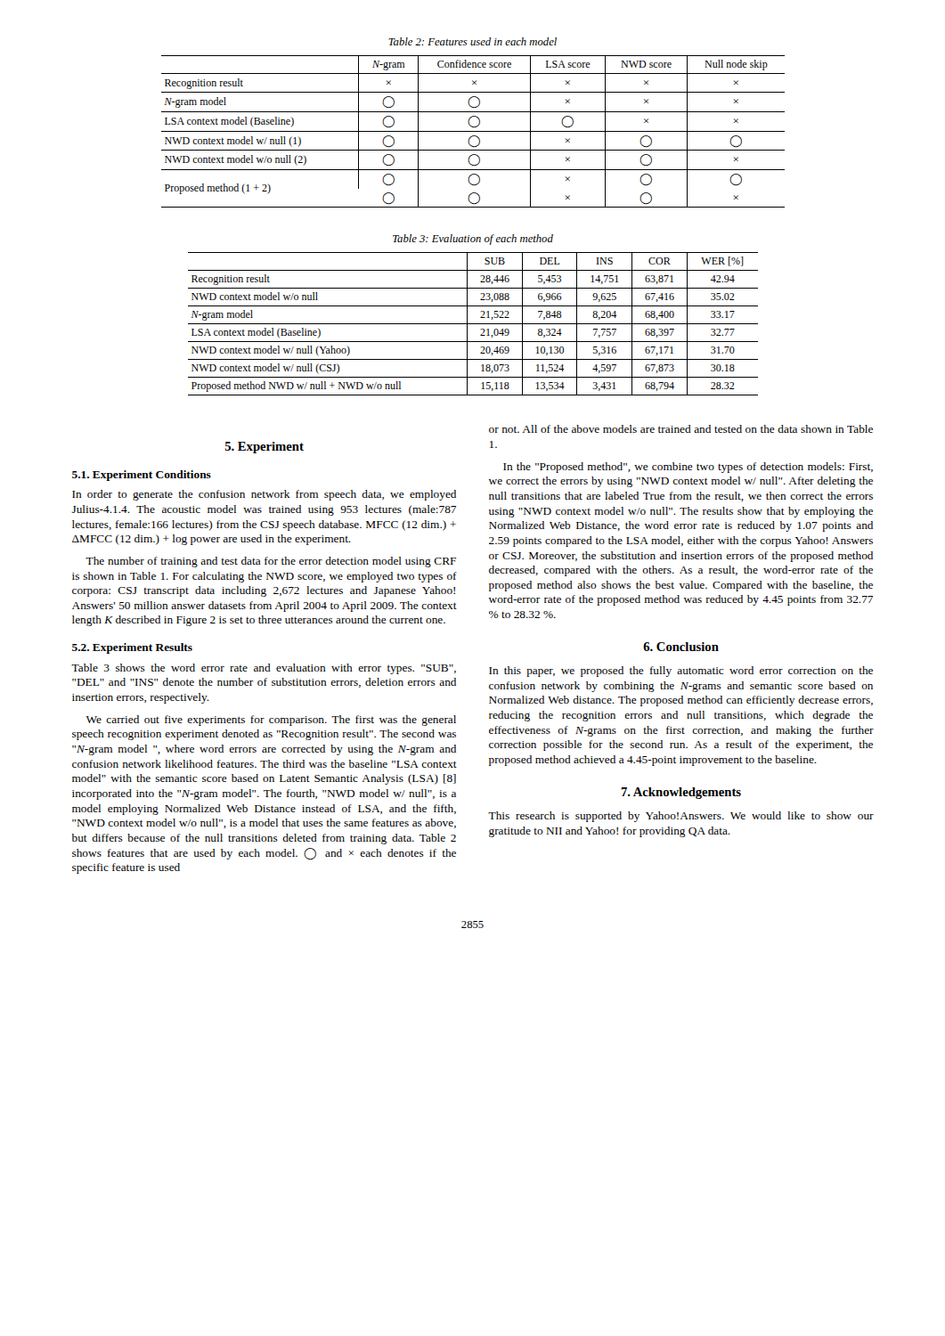Table 2: Features used in each model
| | N -gram | Confidence score | LSA score | NWD score | Null node skip |
| --- | --- | --- | --- | --- | --- |
| Recognition result | × | × | × | × | × |
| N -gram model | ◯ | ◯ | × | × | × |
| LSA context model (Baseline) | ◯ | ◯ | ◯ | × | × |
| NWD context model w/ null (1) | ◯ | ◯ | × | ◯ | ◯ |
| NWD context model w/o null (2) | ◯ | ◯ | × | ◯ | × |
| Proposed method (1 + 2) | ◯ | ◯ | × | ◯ | ◯ |
| ◯ | ◯ | × | ◯ | × |
Table 3: Evaluation of each method
| | SUB | DEL | INS | COR | WER [%] |
| --- | --- | --- | --- | --- | --- |
| Recognition result | 28,446 | 5,453 | 14,751 | 63,871 | 42.94 |
| NWD context model w/o null | 23,088 | 6,966 | 9,625 | 67,416 | 35.02 |
| N -gram model | 21,522 | 7,848 | 8,204 | 68,400 | 33.17 |
| LSA context model (Baseline) | 21,049 | 8,324 | 7,757 | 68,397 | 32.77 |
| NWD context model w/ null (Yahoo) | 20,469 | 10,130 | 5,316 | 67,171 | 31.70 |
| NWD context model w/ null (CSJ) | 18,073 | 11,524 | 4,597 | 67,873 | 30.18 |
| Proposed method NWD w/ null + NWD w/o null | 15,118 | 13,534 | 3,431 | 68,794 | 28.32 |
5. Experiment
5.1. Experiment Conditions
In order to generate the confusion network from speech data, we employed Julius-4.1.4. The acoustic model was trained using 953 lectures (male:787 lectures, female:166 lectures) from the CSJ speech database. MFCC (12 dim.) + ΔMFCC (12 dim.) + log power are used in the experiment.
The number of training and test data for the error detection model using CRF is shown in Table 1. For calculating the NWD score, we employed two types of corpora: CSJ transcript data including 2,672 lectures and Japanese Yahoo! Answers' 50 million answer datasets from April 2004 to April 2009. The context length K described in Figure 2 is set to three utterances around the current one.
5.2. Experiment Results
Table 3 shows the word error rate and evaluation with error types. "SUB", "DEL" and "INS" denote the number of substitution errors, deletion errors and insertion errors, respectively.
We carried out five experiments for comparison. The first was the general speech recognition experiment denoted as "Recognition result". The second was "N-gram model ", where word errors are corrected by using the N-gram and confusion network likelihood features. The third was the baseline "LSA context model" with the semantic score based on Latent Semantic Analysis (LSA) [8] incorporated into the "N-gram model". The fourth, "NWD model w/ null", is a model employing Normalized Web Distance instead of LSA, and the fifth, "NWD context model w/o null", is a model that uses the same features as above, but differs because of the null transitions deleted from training data. Table 2 shows features that are used by each model. ◯ and × each denotes if the specific feature is used
or not. All of the above models are trained and tested on the data shown in Table 1.
In the "Proposed method", we combine two types of detection models: First, we correct the errors by using "NWD context model w/ null". After deleting the null transitions that are labeled True from the result, we then correct the errors using "NWD context model w/o null". The results show that by employing the Normalized Web Distance, the word error rate is reduced by 1.07 points and 2.59 points compared to the LSA model, either with the corpus Yahoo! Answers or CSJ. Moreover, the substitution and insertion errors of the proposed method decreased, compared with the others. As a result, the word-error rate of the proposed method also shows the best value. Compared with the baseline, the word-error rate of the proposed method was reduced by 4.45 points from 32.77 % to 28.32 %.
6. Conclusion
In this paper, we proposed the fully automatic word error correction on the confusion network by combining the N-grams and semantic score based on Normalized Web distance. The proposed method can efficiently decrease errors, reducing the recognition errors and null transitions, which degrade the effectiveness of N-grams on the first correction, and making the further correction possible for the second run. As a result of the experiment, the proposed method achieved a 4.45-point improvement to the baseline.
7. Acknowledgements
This research is supported by Yahoo!Answers. We would like to show our gratitude to NII and Yahoo! for providing QA data.
2855